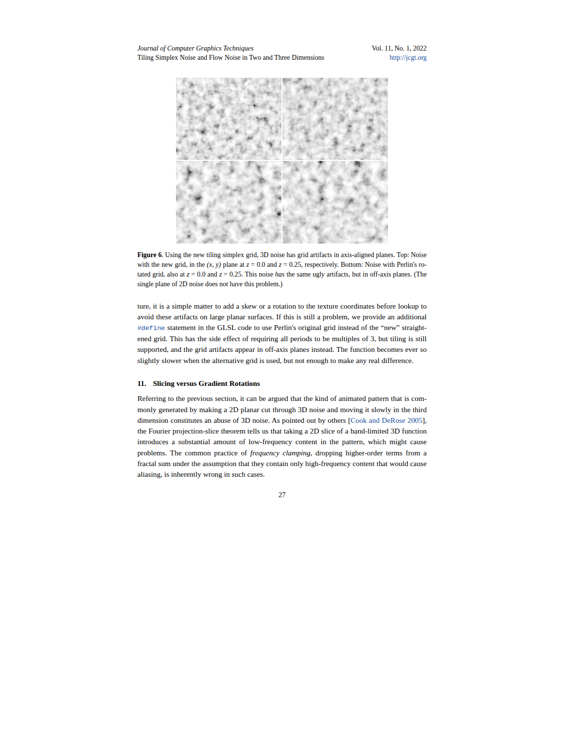Journal of Computer Graphics Techniques
Vol. 11, No. 1, 2022
Tiling Simplex Noise and Flow Noise in Two and Three Dimensions
http://jcgt.org
Figure 6. Using the new tiling simplex grid, 3D noise has grid artifacts in axis-aligned planes. Top: Noise with the new grid, in the (x, y) plane at z = 0.0 and z = 0.25, respectively. Bottom: Noise with Perlin's rotated grid, also at z = 0.0 and z = 0.25. This noise has the same ugly artifacts, but in off-axis planes. (The single plane of 2D noise does not have this problem.)
ture, it is a simple matter to add a skew or a rotation to the texture coordinates before lookup to avoid these artifacts on large planar surfaces. If this is still a problem, we provide an additional #define statement in the GLSL code to use Perlin's original grid instead of the “new” straightened grid. This has the side effect of requiring all periods to be multiples of 3, but tiling is still supported, and the grid artifacts appear in off-axis planes instead. The function becomes ever so slightly slower when the alternative grid is used, but not enough to make any real difference.
11. Slicing versus Gradient Rotations
Referring to the previous section, it can be argued that the kind of animated pattern that is commonly generated by making a 2D planar cut through 3D noise and moving it slowly in the third dimension constitutes an abuse of 3D noise. As pointed out by others [Cook and DeRose 2005], the Fourier projection-slice theorem tells us that taking a 2D slice of a band-limited 3D function introduces a substantial amount of low-frequency content in the pattern, which might cause problems. The common practice of frequency clamping, dropping higher-order terms from a fractal sum under the assumption that they contain only high-frequency content that would cause aliasing, is inherently wrong in such cases.
27